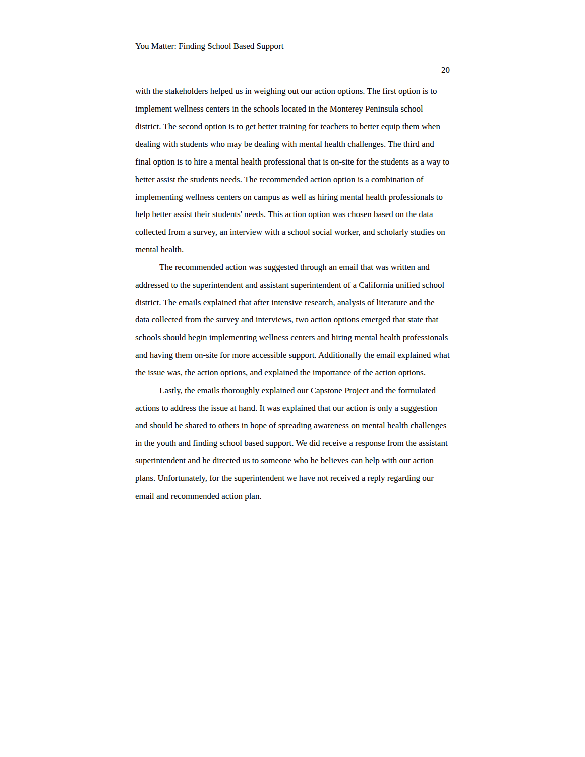You Matter: Finding School Based Support
20
with the stakeholders helped us in weighing out our action options. The first option is to implement wellness centers in the schools located in the Monterey Peninsula school district. The second option is to get better training for teachers to better equip them when dealing with students who may be dealing with mental health challenges. The third and final option is to hire a mental health professional that is on-site for the students as a way to better assist the students needs. The recommended action option is a combination of implementing wellness centers on campus as well as hiring mental health professionals to help better assist their students' needs. This action option was chosen based on the data collected from a survey, an interview with a school social worker, and scholarly studies on mental health.
The recommended action was suggested through an email that was written and addressed to the superintendent and assistant superintendent of a California unified school district. The emails explained that after intensive research, analysis of literature and the data collected from the survey and interviews, two action options emerged that state that schools should begin implementing wellness centers and hiring mental health professionals and having them on-site for more accessible support. Additionally the email explained what the issue was, the action options, and explained the importance of the action options.
Lastly, the emails thoroughly explained our Capstone Project and the formulated actions to address the issue at hand. It was explained that our action is only a suggestion and should be shared to others in hope of spreading awareness on mental health challenges in the youth and finding school based support. We did receive a response from the assistant superintendent and he directed us to someone who he believes can help with our action plans. Unfortunately, for the superintendent we have not received a reply regarding our email and recommended action plan.